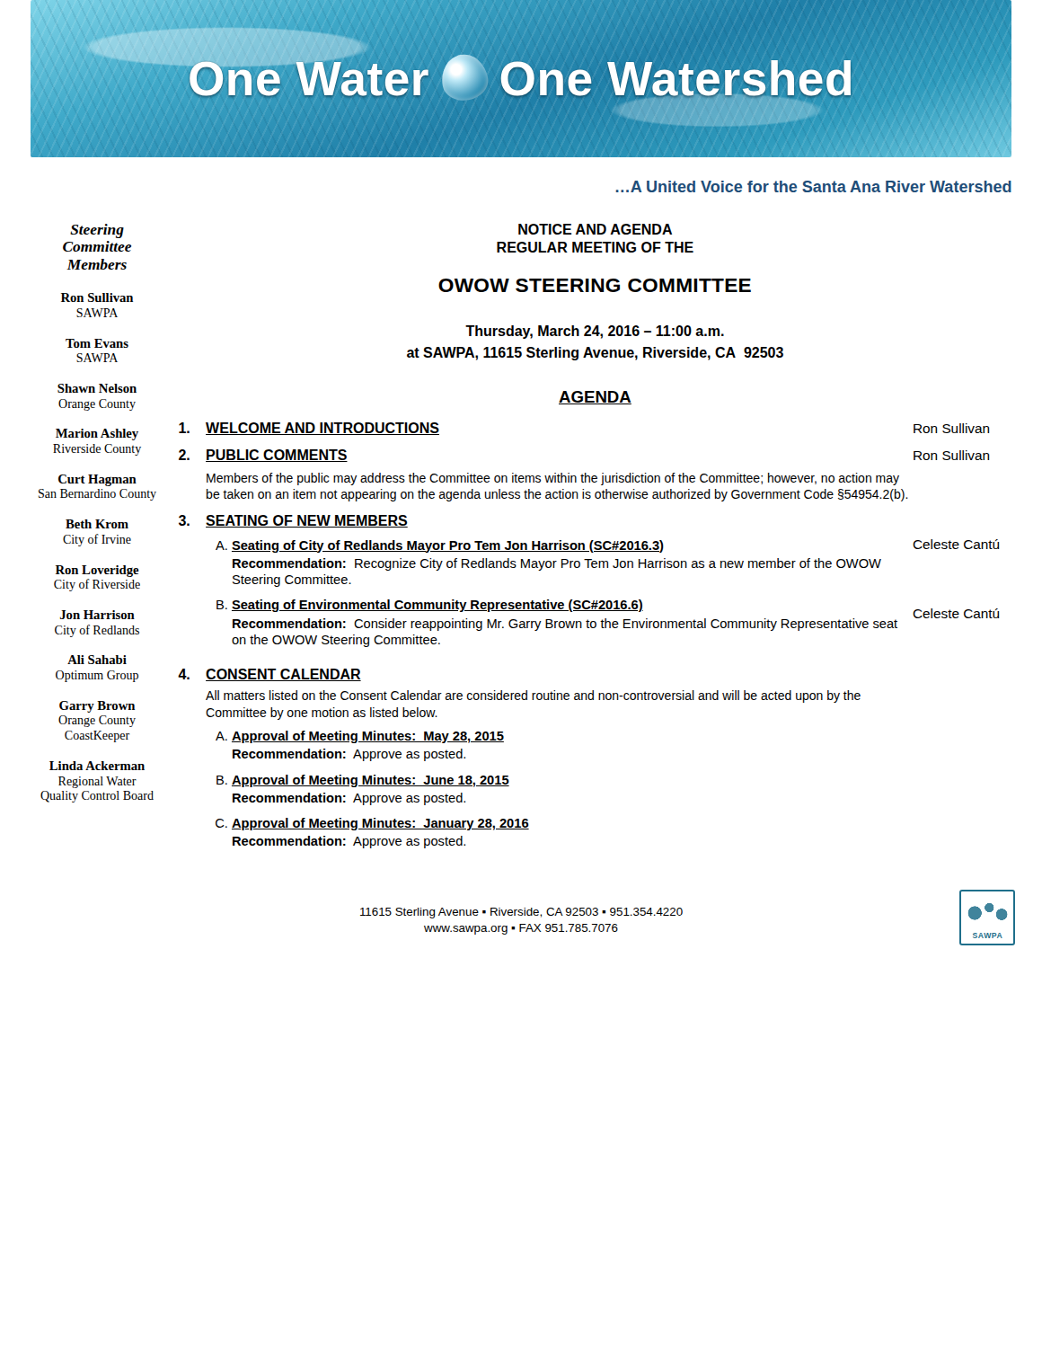One Water One Watershed
…A United Voice for the Santa Ana River Watershed
Steering
Committee
Members
Ron Sullivan
SAWPA
Tom Evans
SAWPA
Shawn Nelson
Orange County
Marion Ashley
Riverside County
Curt Hagman
San Bernardino County
Beth Krom
City of Irvine
Ron Loveridge
City of Riverside
Jon Harrison
City of Redlands
Ali Sahabi
Optimum Group
Garry Brown
Orange County
CoastKeeper
Linda Ackerman
Regional Water
Quality Control Board
NOTICE AND AGENDA
REGULAR MEETING OF THE
OWOW STEERING COMMITTEE
Thursday, March 24, 2016 – 11:00 a.m.
at SAWPA, 11615 Sterling Avenue, Riverside, CA 92503
AGENDA
| 1. | WELCOME AND INTRODUCTIONS | Ron Sullivan |
| 2. | PUBLIC COMMENTS Members of the public may address the Committee on items within the jurisdiction of the Committee; however, no action may be taken on an item not appearing on the agenda unless the action is otherwise authorized by Government Code §54954.2(b). | Ron Sullivan |
| 3. | SEATING OF NEW MEMBERS Seating of City of Redlands Mayor Pro Tem Jon Harrison (SC#2016.3) Recommendation: Recognize City of Redlands Mayor Pro Tem Jon Harrison as a new member of the OWOW Steering Committee. Seating of Environmental Community Representative (SC#2016.6) Recommendation: Consider reappointing Mr. Garry Brown to the Environmental Community Representative seat on the OWOW Steering Committee. | Celeste Cantú Celeste Cantú |
| 4. | CONSENT CALENDAR All matters listed on the Consent Calendar are considered routine and non-controversial and will be acted upon by the Committee by one motion as listed below. Approval of Meeting Minutes: May 28, 2015 Recommendation: Approve as posted. Approval of Meeting Minutes: June 18, 2015 Recommendation: Approve as posted. Approval of Meeting Minutes: January 28, 2016 Recommendation: Approve as posted. | |
11615 Sterling Avenue ▪ Riverside, CA 92503 ▪ 951.354.4220
www.sawpa.org ▪ FAX 951.785.7076